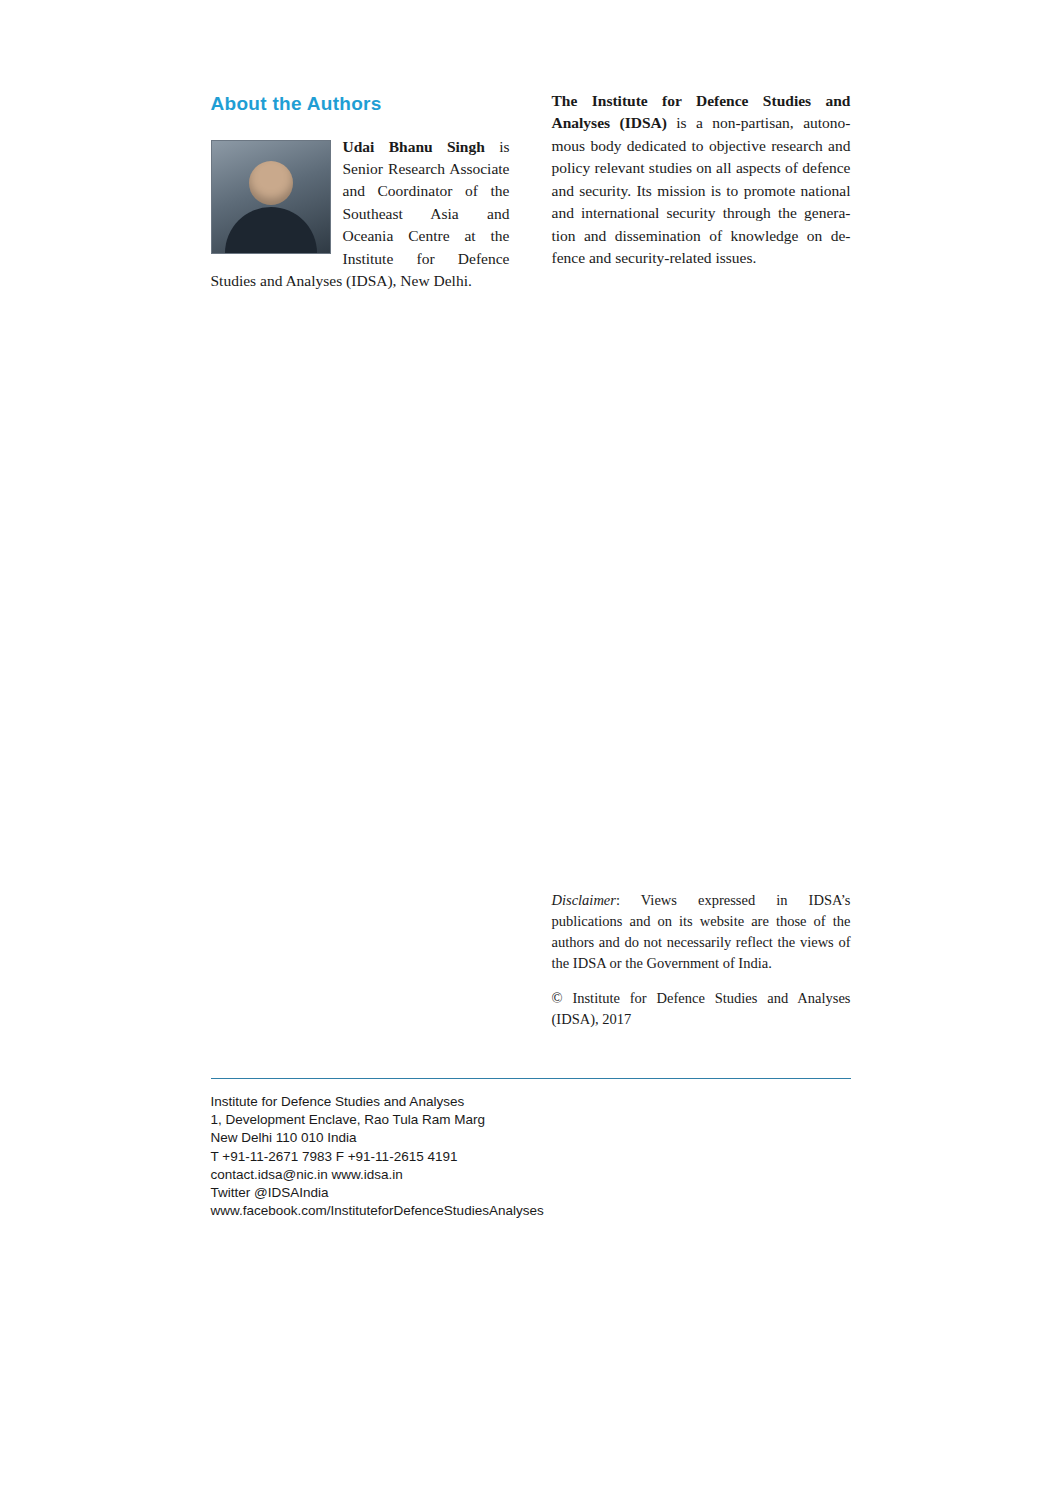About the Authors
Udai Bhanu Singh is Senior Research Associate and Coordinator of the Southeast Asia and Oceania Centre at the Institute for Defence Studies and Analyses (IDSA), New Delhi.
The Institute for Defence Studies and Analyses (IDSA) is a non-partisan, autonomous body dedicated to objective research and policy relevant studies on all aspects of defence and security. Its mission is to promote national and international security through the generation and dissemination of knowledge on defence and security-related issues.
Disclaimer: Views expressed in IDSA’s publications and on its website are those of the authors and do not necessarily reflect the views of the IDSA or the Government of India.
© Institute for Defence Studies and Analyses (IDSA), 2017
Institute for Defence Studies and Analyses
1, Development Enclave, Rao Tula Ram Marg
New Delhi 110 010 India
T +91-11-2671 7983 F +91-11-2615 4191
contact.idsa@nic.in www.idsa.in
Twitter @IDSAIndia
www.facebook.com/InstituteforDefenceStudiesAnalyses